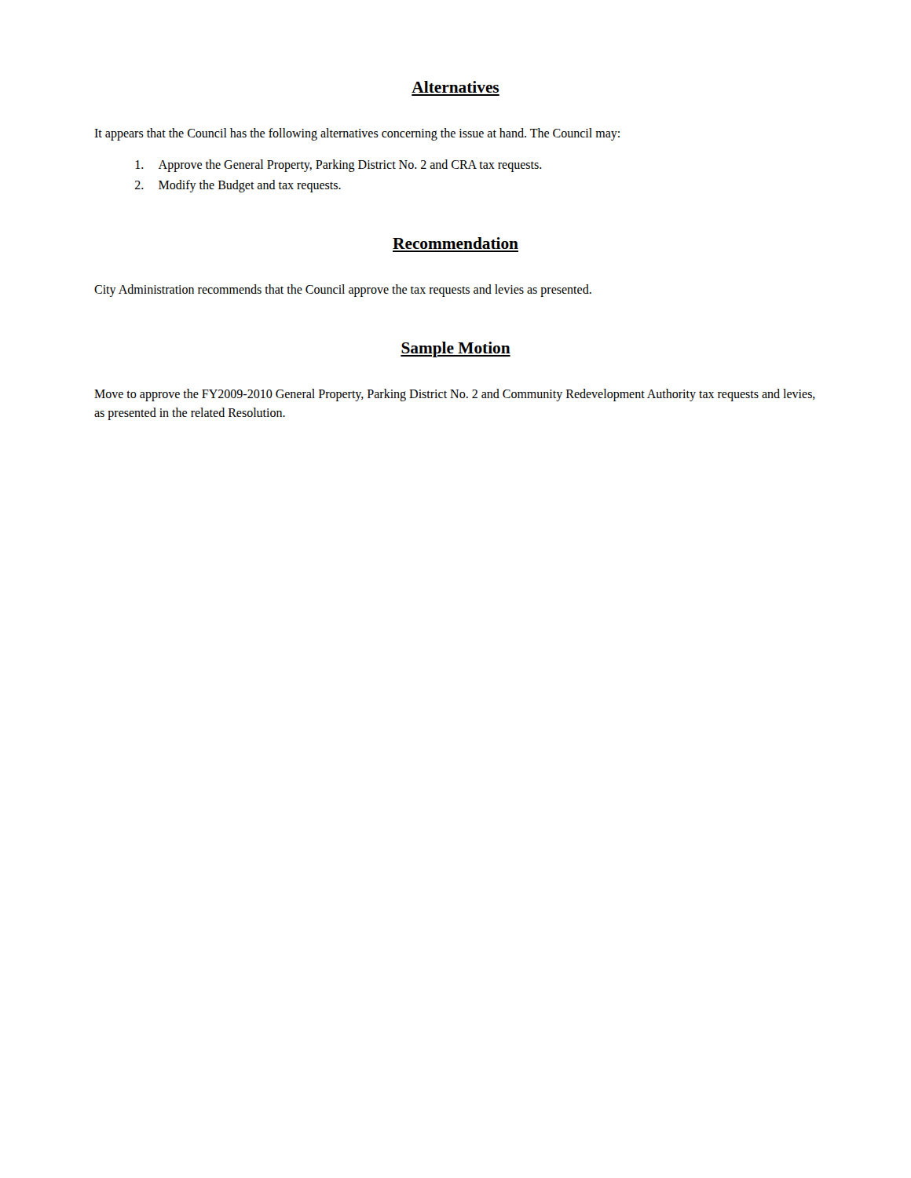Alternatives
It appears that the Council has the following alternatives concerning the issue at hand. The Council may:
Approve the General Property, Parking District No. 2 and CRA tax requests.
Modify the Budget and tax requests.
Recommendation
City Administration recommends that the Council approve the tax requests and levies as presented.
Sample Motion
Move to approve the FY2009-2010 General Property, Parking District No. 2 and Community Redevelopment Authority tax requests and levies, as presented in the related Resolution.